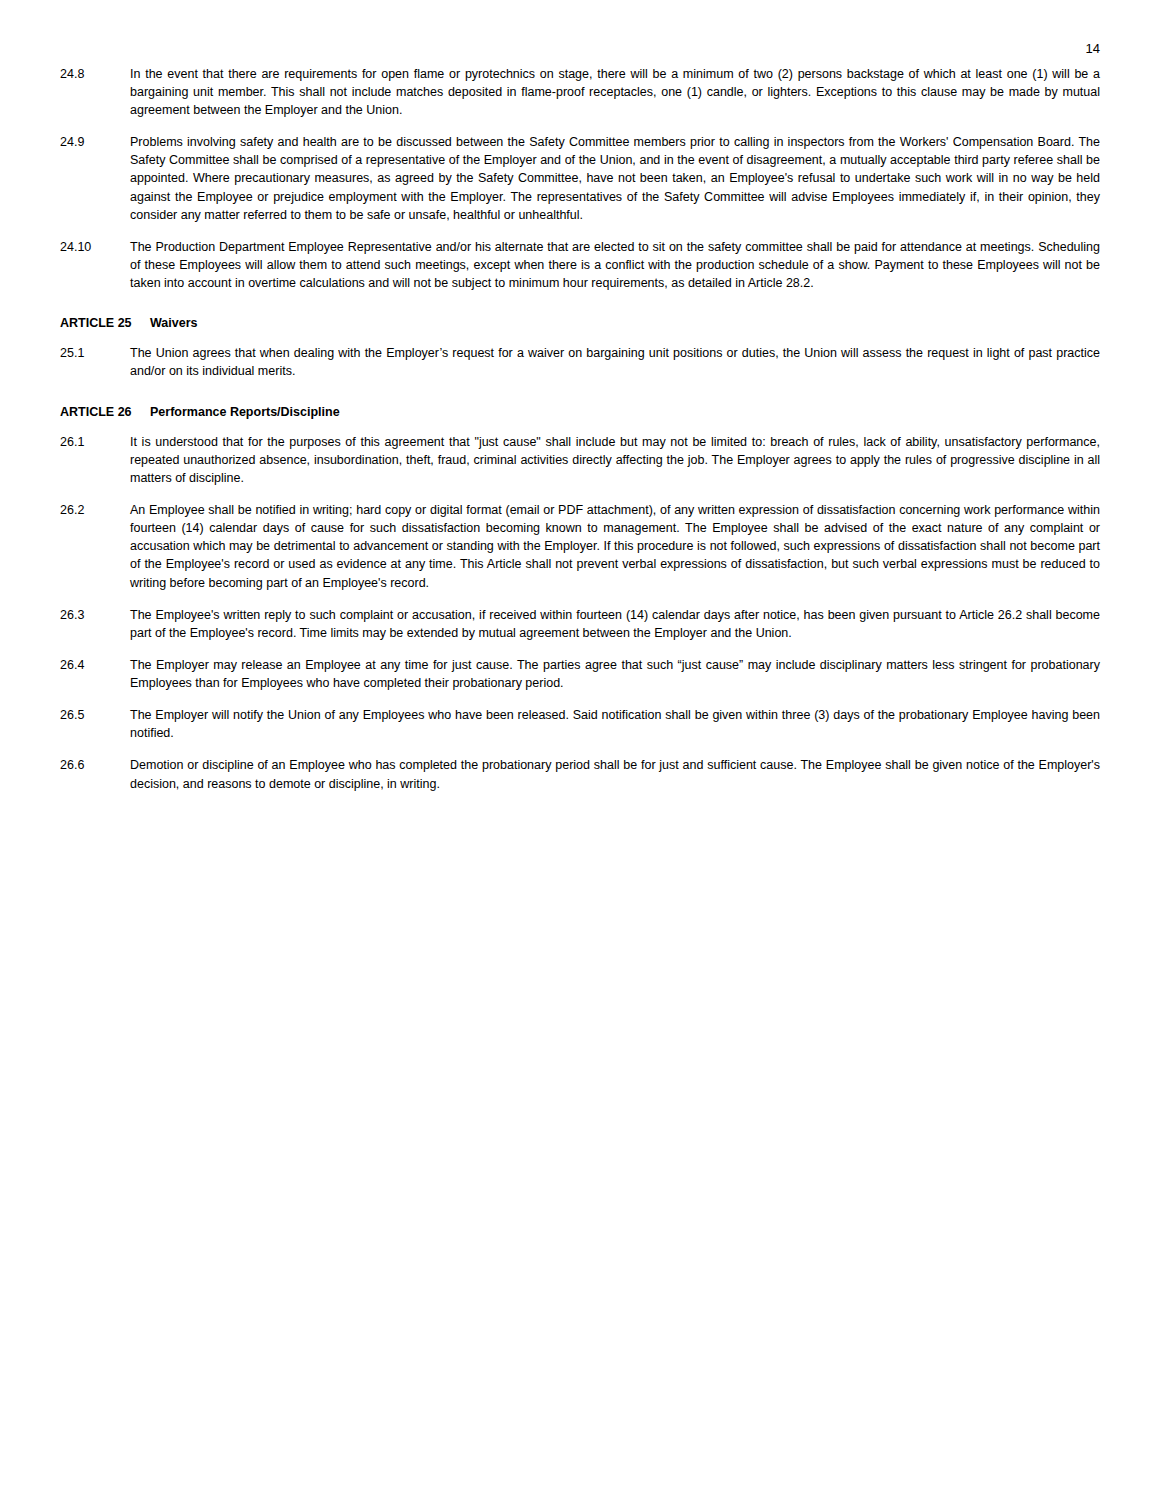14
24.8
In the event that there are requirements for open flame or pyrotechnics on stage, there will be a minimum of two (2) persons backstage of which at least one (1) will be a bargaining unit member. This shall not include matches deposited in flame-proof receptacles, one (1) candle, or lighters. Exceptions to this clause may be made by mutual agreement between the Employer and the Union.
24.9
Problems involving safety and health are to be discussed between the Safety Committee members prior to calling in inspectors from the Workers' Compensation Board. The Safety Committee shall be comprised of a representative of the Employer and of the Union, and in the event of disagreement, a mutually acceptable third party referee shall be appointed. Where precautionary measures, as agreed by the Safety Committee, have not been taken, an Employee's refusal to undertake such work will in no way be held against the Employee or prejudice employment with the Employer. The representatives of the Safety Committee will advise Employees immediately if, in their opinion, they consider any matter referred to them to be safe or unsafe, healthful or unhealthful.
24.10
The Production Department Employee Representative and/or his alternate that are elected to sit on the safety committee shall be paid for attendance at meetings. Scheduling of these Employees will allow them to attend such meetings, except when there is a conflict with the production schedule of a show. Payment to these Employees will not be taken into account in overtime calculations and will not be subject to minimum hour requirements, as detailed in Article 28.2.
ARTICLE 25 Waivers
25.1
The Union agrees that when dealing with the Employer’s request for a waiver on bargaining unit positions or duties, the Union will assess the request in light of past practice and/or on its individual merits.
ARTICLE 26 Performance Reports/Discipline
26.1
It is understood that for the purposes of this agreement that "just cause" shall include but may not be limited to: breach of rules, lack of ability, unsatisfactory performance, repeated unauthorized absence, insubordination, theft, fraud, criminal activities directly affecting the job. The Employer agrees to apply the rules of progressive discipline in all matters of discipline.
26.2
An Employee shall be notified in writing; hard copy or digital format (email or PDF attachment), of any written expression of dissatisfaction concerning work performance within fourteen (14) calendar days of cause for such dissatisfaction becoming known to management. The Employee shall be advised of the exact nature of any complaint or accusation which may be detrimental to advancement or standing with the Employer. If this procedure is not followed, such expressions of dissatisfaction shall not become part of the Employee's record or used as evidence at any time. This Article shall not prevent verbal expressions of dissatisfaction, but such verbal expressions must be reduced to writing before becoming part of an Employee's record.
26.3
The Employee's written reply to such complaint or accusation, if received within fourteen (14) calendar days after notice, has been given pursuant to Article 26.2 shall become part of the Employee's record. Time limits may be extended by mutual agreement between the Employer and the Union.
26.4
The Employer may release an Employee at any time for just cause. The parties agree that such “just cause” may include disciplinary matters less stringent for probationary Employees than for Employees who have completed their probationary period.
26.5
The Employer will notify the Union of any Employees who have been released. Said notification shall be given within three (3) days of the probationary Employee having been notified.
26.6
Demotion or discipline of an Employee who has completed the probationary period shall be for just and sufficient cause. The Employee shall be given notice of the Employer's decision, and reasons to demote or discipline, in writing.